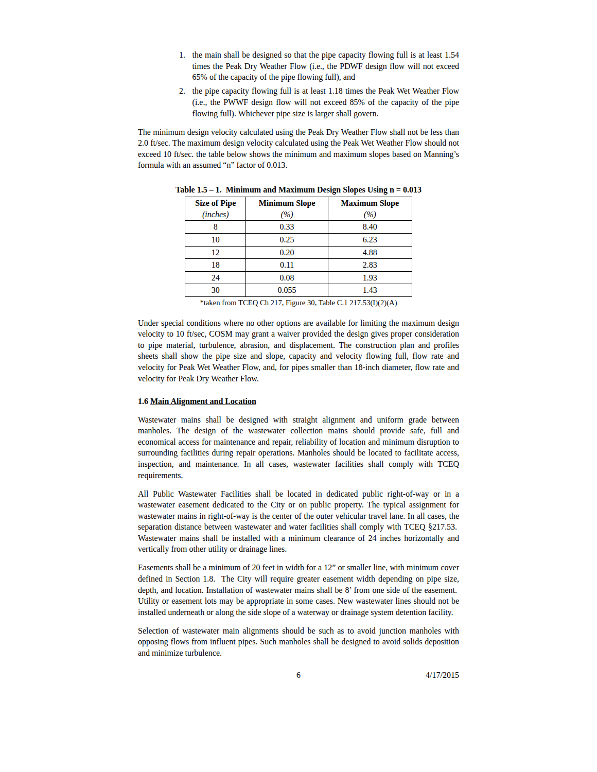the main shall be designed so that the pipe capacity flowing full is at least 1.54 times the Peak Dry Weather Flow (i.e., the PDWF design flow will not exceed 65% of the capacity of the pipe flowing full), and
the pipe capacity flowing full is at least 1.18 times the Peak Wet Weather Flow (i.e., the PWWF design flow will not exceed 85% of the capacity of the pipe flowing full). Whichever pipe size is larger shall govern.
The minimum design velocity calculated using the Peak Dry Weather Flow shall not be less than 2.0 ft/sec. The maximum design velocity calculated using the Peak Wet Weather Flow should not exceed 10 ft/sec. the table below shows the minimum and maximum slopes based on Manning’s formula with an assumed “n” factor of 0.013.
Table 1.5 – 1. Minimum and Maximum Design Slopes Using n = 0.013
| Size of Pipe (inches) | Minimum Slope (%) | Maximum Slope (%) |
| --- | --- | --- |
| 8 | 0.33 | 8.40 |
| 10 | 0.25 | 6.23 |
| 12 | 0.20 | 4.88 |
| 18 | 0.11 | 2.83 |
| 24 | 0.08 | 1.93 |
| 30 | 0.055 | 1.43 |
*taken from TCEQ Ch 217, Figure 30, Table C.1 217.53(I)(2)(A)
Under special conditions where no other options are available for limiting the maximum design velocity to 10 ft/sec, COSM may grant a waiver provided the design gives proper consideration to pipe material, turbulence, abrasion, and displacement. The construction plan and profiles sheets shall show the pipe size and slope, capacity and velocity flowing full, flow rate and velocity for Peak Wet Weather Flow, and, for pipes smaller than 18-inch diameter, flow rate and velocity for Peak Dry Weather Flow.
1.6 Main Alignment and Location
Wastewater mains shall be designed with straight alignment and uniform grade between manholes. The design of the wastewater collection mains should provide safe, full and economical access for maintenance and repair, reliability of location and minimum disruption to surrounding facilities during repair operations. Manholes should be located to facilitate access, inspection, and maintenance. In all cases, wastewater facilities shall comply with TCEQ requirements.
All Public Wastewater Facilities shall be located in dedicated public right-of-way or in a wastewater easement dedicated to the City or on public property. The typical assignment for wastewater mains in right-of-way is the center of the outer vehicular travel lane. In all cases, the separation distance between wastewater and water facilities shall comply with TCEQ §217.53. Wastewater mains shall be installed with a minimum clearance of 24 inches horizontally and vertically from other utility or drainage lines.
Easements shall be a minimum of 20 feet in width for a 12” or smaller line, with minimum cover defined in Section 1.8. The City will require greater easement width depending on pipe size, depth, and location. Installation of wastewater mains shall be 8’ from one side of the easement. Utility or easement lots may be appropriate in some cases. New wastewater lines should not be installed underneath or along the side slope of a waterway or drainage system detention facility.
Selection of wastewater main alignments should be such as to avoid junction manholes with opposing flows from influent pipes. Such manholes shall be designed to avoid solids deposition and minimize turbulence.
6
4/17/2015